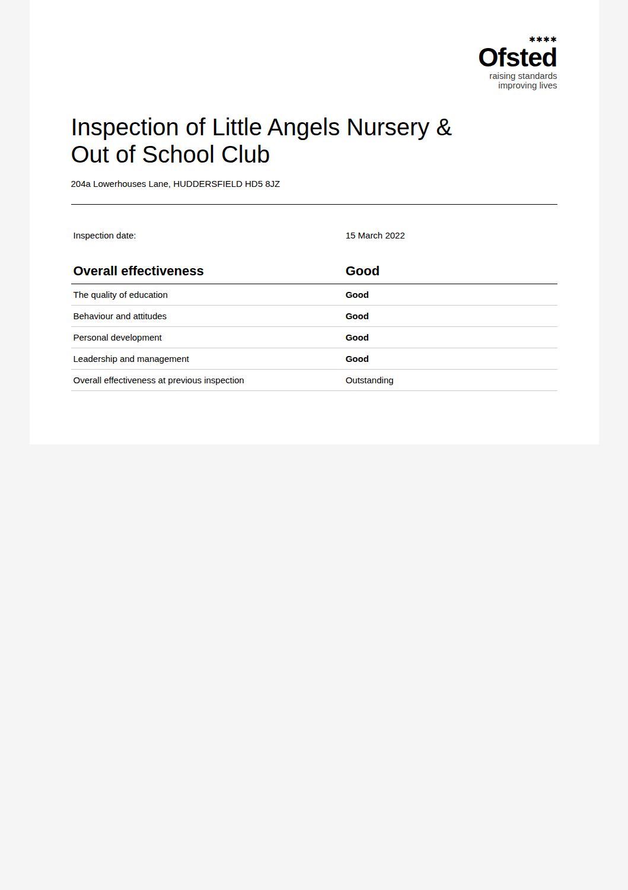✱✱✱✱
Ofsted
raising standards
improving lives
Inspection of Little Angels Nursery &
Out of School Club
204a Lowerhouses Lane, HUDDERSFIELD HD5 8JZ
| Inspection date: | 15 March 2022 |
| Overall effectiveness | Good |
| The quality of education | Good |
| Behaviour and attitudes | Good |
| Personal development | Good |
| Leadership and management | Good |
| Overall effectiveness at previous inspection | Outstanding |